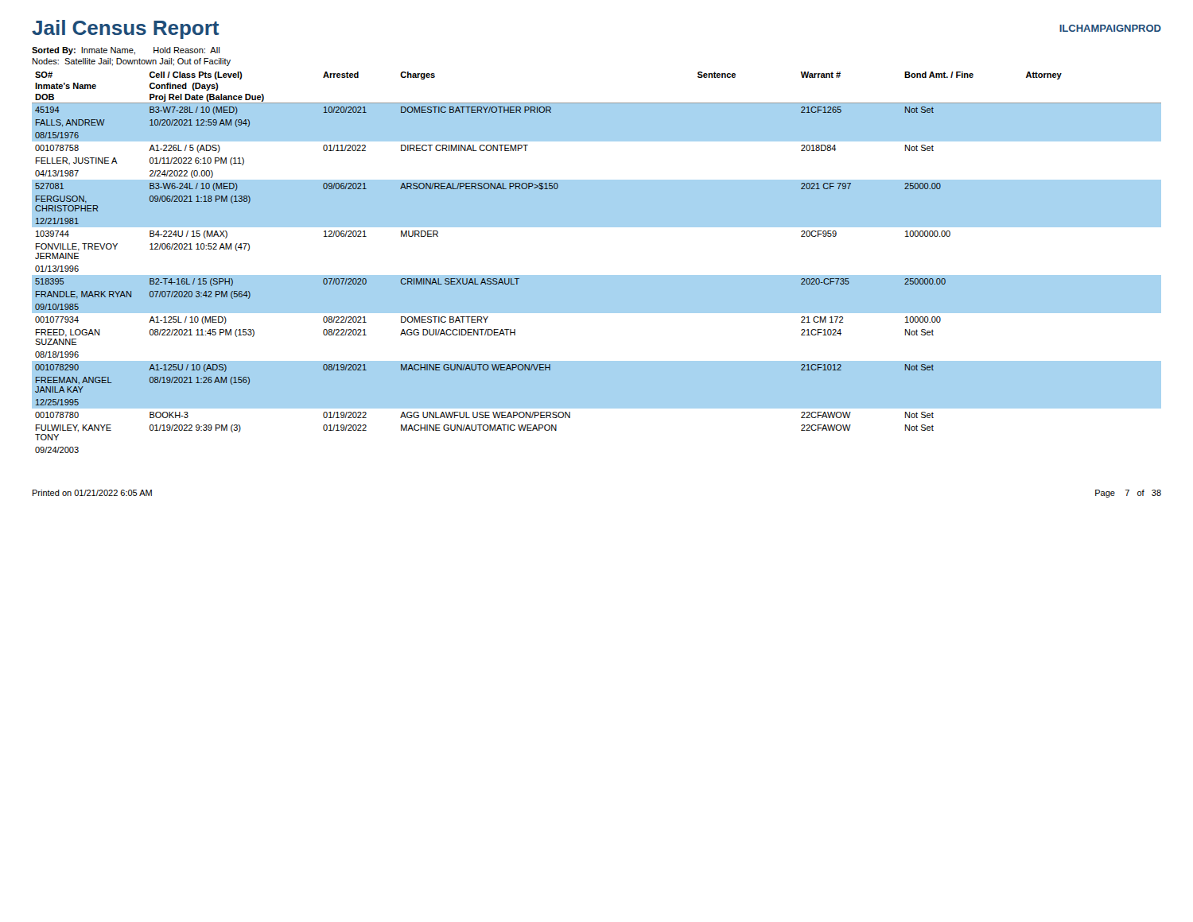ILCHAMPAIGNPROD
Jail Census Report
Sorted By: Inmate Name, Hold Reason: All
Nodes: Satellite Jail; Downtown Jail; Out of Facility
| SO# | Cell / Class Pts (Level) | Arrested | Charges | Sentence | Warrant # | Bond Amt. / Fine | Attorney |
| --- | --- | --- | --- | --- | --- | --- | --- |
| Inmate's Name | Confined (Days) | | | | | | |
| DOB | Proj Rel Date (Balance Due) | | | | | | |
| 45194 | B3-W7-28L / 10 (MED) | 10/20/2021 | DOMESTIC BATTERY/OTHER PRIOR | | 21CF1265 | Not Set | |
| FALLS, ANDREW | 10/20/2021 12:59 AM (94) | | | | | | |
| 08/15/1976 | | | | | | | |
| 001078758 | A1-226L / 5 (ADS) | 01/11/2022 | DIRECT CRIMINAL CONTEMPT | | 2018D84 | Not Set | |
| FELLER, JUSTINE A | 01/11/2022 6:10 PM (11) | | | | | | |
| 04/13/1987 | 2/24/2022 (0.00) | | | | | | |
| 527081 | B3-W6-24L / 10 (MED) | 09/06/2021 | ARSON/REAL/PERSONAL PROP>$150 | | 2021 CF 797 | 25000.00 | |
| FERGUSON, CHRISTOPHER | 09/06/2021 1:18 PM (138) | | | | | | |
| 12/21/1981 | | | | | | | |
| 1039744 | B4-224U / 15 (MAX) | 12/06/2021 | MURDER | | 20CF959 | 1000000.00 | |
| FONVILLE, TREVOY JERMAINE | 12/06/2021 10:52 AM (47) | | | | | | |
| 01/13/1996 | | | | | | | |
| 518395 | B2-T4-16L / 15 (SPH) | 07/07/2020 | CRIMINAL SEXUAL ASSAULT | | 2020-CF735 | 250000.00 | |
| FRANDLE, MARK RYAN | 07/07/2020 3:42 PM (564) | | | | | | |
| 09/10/1985 | | | | | | | |
| 001077934 | A1-125L / 10 (MED) | 08/22/2021 | DOMESTIC BATTERY | | 21 CM 172 | 10000.00 | |
| FREED, LOGAN SUZANNE | 08/22/2021 11:45 PM (153) | 08/22/2021 | AGG DUI/ACCIDENT/DEATH | | 21CF1024 | Not Set | |
| 08/18/1996 | | | | | | | |
| 001078290 | A1-125U / 10 (ADS) | 08/19/2021 | MACHINE GUN/AUTO WEAPON/VEH | | 21CF1012 | Not Set | |
| FREEMAN, ANGEL JANILA KAY | 08/19/2021 1:26 AM (156) | | | | | | |
| 12/25/1995 | | | | | | | |
| 001078780 | BOOKH-3 | 01/19/2022 | AGG UNLAWFUL USE WEAPON/PERSON | | 22CFAWOW | Not Set | |
| FULWILEY, KANYE TONY | 01/19/2022 9:39 PM (3) | 01/19/2022 | MACHINE GUN/AUTOMATIC WEAPON | | 22CFAWOW | Not Set | |
| 09/24/2003 | | | | | | | |
Printed on 01/21/2022 6:05 AM
Page 7 of 38